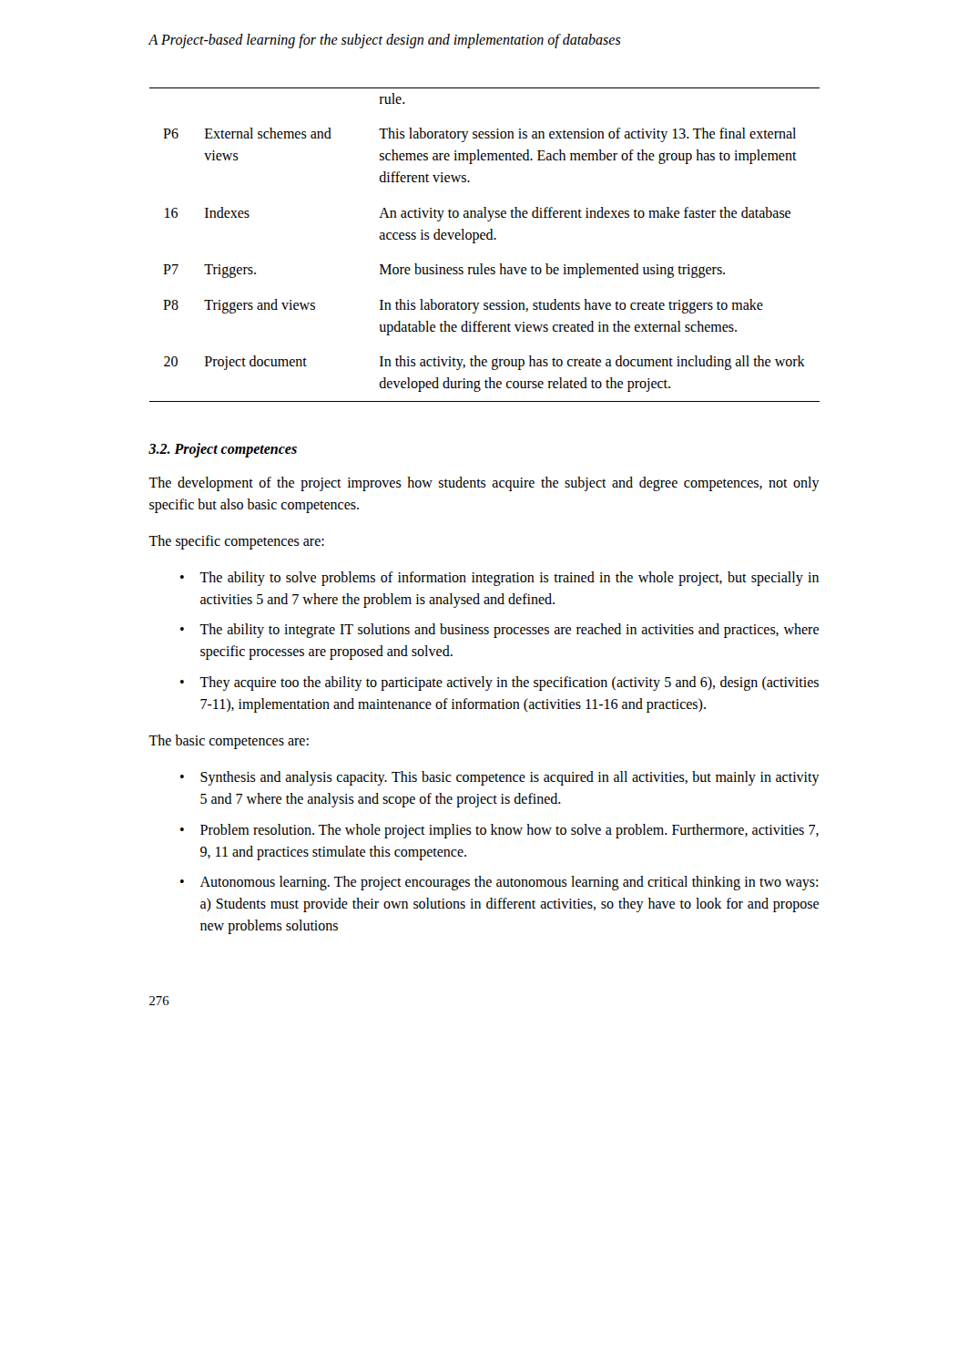A Project-based learning for the subject design and implementation of databases
| | | rule. |
| P6 | External schemes and views | This laboratory session is an extension of activity 13. The final external schemes are implemented. Each member of the group has to implement different views. |
| 16 | Indexes | An activity to analyse the different indexes to make faster the database access is developed. |
| P7 | Triggers. | More business rules have to be implemented using triggers. |
| P8 | Triggers and views | In this laboratory session, students have to create triggers to make updatable the different views created in the external schemes. |
| 20 | Project document | In this activity, the group has to create a document including all the work developed during the course related to the project. |
3.2. Project competences
The development of the project improves how students acquire the subject and degree competences, not only specific but also basic competences.
The specific competences are:
The ability to solve problems of information integration is trained in the whole project, but specially in activities 5 and 7 where the problem is analysed and defined.
The ability to integrate IT solutions and business processes are reached in activities and practices, where specific processes are proposed and solved.
They acquire too the ability to participate actively in the specification (activity 5 and 6), design (activities 7-11), implementation and maintenance of information (activities 11-16 and practices).
The basic competences are:
Synthesis and analysis capacity. This basic competence is acquired in all activities, but mainly in activity 5 and 7 where the analysis and scope of the project is defined.
Problem resolution. The whole project implies to know how to solve a problem. Furthermore, activities 7, 9, 11 and practices stimulate this competence.
Autonomous learning. The project encourages the autonomous learning and critical thinking in two ways: a) Students must provide their own solutions in different activities, so they have to look for and propose new problems solutions
276